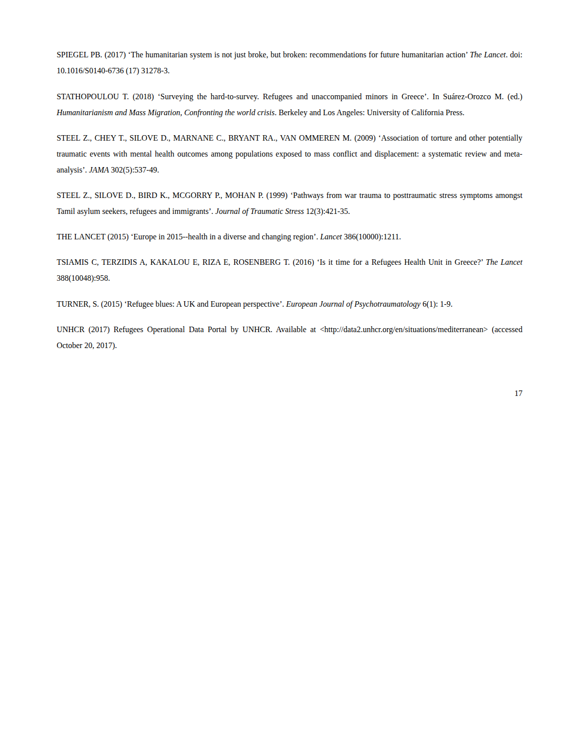SPIEGEL PB. (2017) ‘The humanitarian system is not just broke, but broken: recommendations for future humanitarian action’ The Lancet. doi: 10.1016/S0140-6736 (17) 31278-3.
STATHOPOULOU T. (2018) ‘Surveying the hard-to-survey. Refugees and unaccompanied minors in Greece’. In Suárez-Orozco M. (ed.) Humanitarianism and Mass Migration, Confronting the world crisis. Berkeley and Los Angeles: University of California Press.
STEEL Z., CHEY T., SILOVE D., MARNANE C., BRYANT RA., VAN OMMEREN M. (2009) ‘Association of torture and other potentially traumatic events with mental health outcomes among populations exposed to mass conflict and displacement: a systematic review and meta-analysis’. JAMA 302(5):537-49.
STEEL Z., SILOVE D., BIRD K., MCGORRY P., MOHAN P. (1999) ‘Pathways from war trauma to posttraumatic stress symptoms amongst Tamil asylum seekers, refugees and immigrants’. Journal of Traumatic Stress 12(3):421-35.
THE LANCET (2015) ‘Europe in 2015--health in a diverse and changing region’. Lancet 386(10000):1211.
TSIAMIS C, TERZIDIS A, KAKALOU E, RIZA E, ROSENBERG T. (2016) ‘Is it time for a Refugees Health Unit in Greece?’ The Lancet 388(10048):958.
TURNER, S. (2015) ‘Refugee blues: A UK and European perspective’. European Journal of Psychotraumatology 6(1): 1-9.
UNHCR (2017) Refugees Operational Data Portal by UNHCR. Available at <http://data2.unhcr.org/en/situations/mediterranean> (accessed October 20, 2017).
17